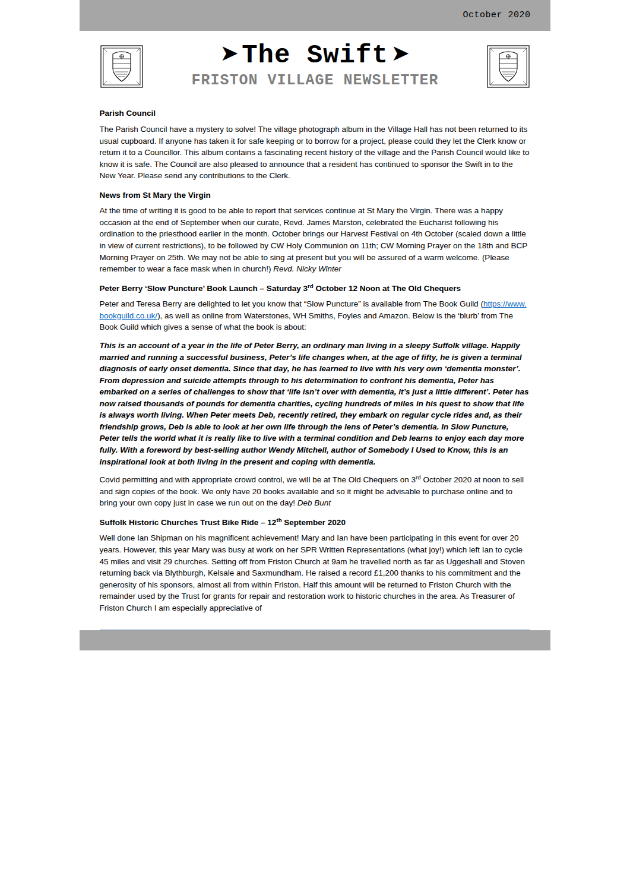October 2020
➤The Swift➤
FRISTON VILLAGE NEWSLETTER
Parish Council
The Parish Council have a mystery to solve! The village photograph album in the Village Hall has not been returned to its usual cupboard. If anyone has taken it for safe keeping or to borrow for a project, please could they let the Clerk know or return it to a Councillor. This album contains a fascinating recent history of the village and the Parish Council would like to know it is safe. The Council are also pleased to announce that a resident has continued to sponsor the Swift in to the New Year. Please send any contributions to the Clerk.
News from St Mary the Virgin
At the time of writing it is good to be able to report that services continue at St Mary the Virgin. There was a happy occasion at the end of September when our curate, Revd. James Marston, celebrated the Eucharist following his ordination to the priesthood earlier in the month. October brings our Harvest Festival on 4th October (scaled down a little in view of current restrictions), to be followed by CW Holy Communion on 11th; CW Morning Prayer on the 18th and BCP Morning Prayer on 25th. We may not be able to sing at present but you will be assured of a warm welcome. (Please remember to wear a face mask when in church!) Revd. Nicky Winter
Peter Berry ‘Slow Puncture’ Book Launch – Saturday 3rd October 12 Noon at The Old Chequers
Peter and Teresa Berry are delighted to let you know that “Slow Puncture” is available from The Book Guild (https://www.bookguild.co.uk/), as well as online from Waterstones, WH Smiths, Foyles and Amazon. Below is the ‘blurb’ from The Book Guild which gives a sense of what the book is about:
This is an account of a year in the life of Peter Berry, an ordinary man living in a sleepy Suffolk village. Happily married and running a successful business, Peter’s life changes when, at the age of fifty, he is given a terminal diagnosis of early onset dementia. Since that day, he has learned to live with his very own ‘dementia monster’. From depression and suicide attempts through to his determination to confront his dementia, Peter has embarked on a series of challenges to show that ‘life isn’t over with dementia, it’s just a little different’. Peter has now raised thousands of pounds for dementia charities, cycling hundreds of miles in his quest to show that life is always worth living. When Peter meets Deb, recently retired, they embark on regular cycle rides and, as their friendship grows, Deb is able to look at her own life through the lens of Peter’s dementia. In Slow Puncture, Peter tells the world what it is really like to live with a terminal condition and Deb learns to enjoy each day more fully. With a foreword by best-selling author Wendy Mitchell, author of Somebody I Used to Know, this is an inspirational look at both living in the present and coping with dementia.
Covid permitting and with appropriate crowd control, we will be at The Old Chequers on 3rd October 2020 at noon to sell and sign copies of the book. We only have 20 books available and so it might be advisable to purchase online and to bring your own copy just in case we run out on the day! Deb Bunt
Suffolk Historic Churches Trust Bike Ride – 12th September 2020
Well done Ian Shipman on his magnificent achievement! Mary and Ian have been participating in this event for over 20 years. However, this year Mary was busy at work on her SPR Written Representations (what joy!) which left Ian to cycle 45 miles and visit 29 churches. Setting off from Friston Church at 9am he travelled north as far as Uggeshall and Stoven returning back via Blythburgh, Kelsale and Saxmundham. He raised a record £1,200 thanks to his commitment and the generosity of his sponsors, almost all from within Friston. Half this amount will be returned to Friston Church with the remainder used by the Trust for grants for repair and restoration work to historic churches in the area. As Treasurer of Friston Church I am especially appreciative of